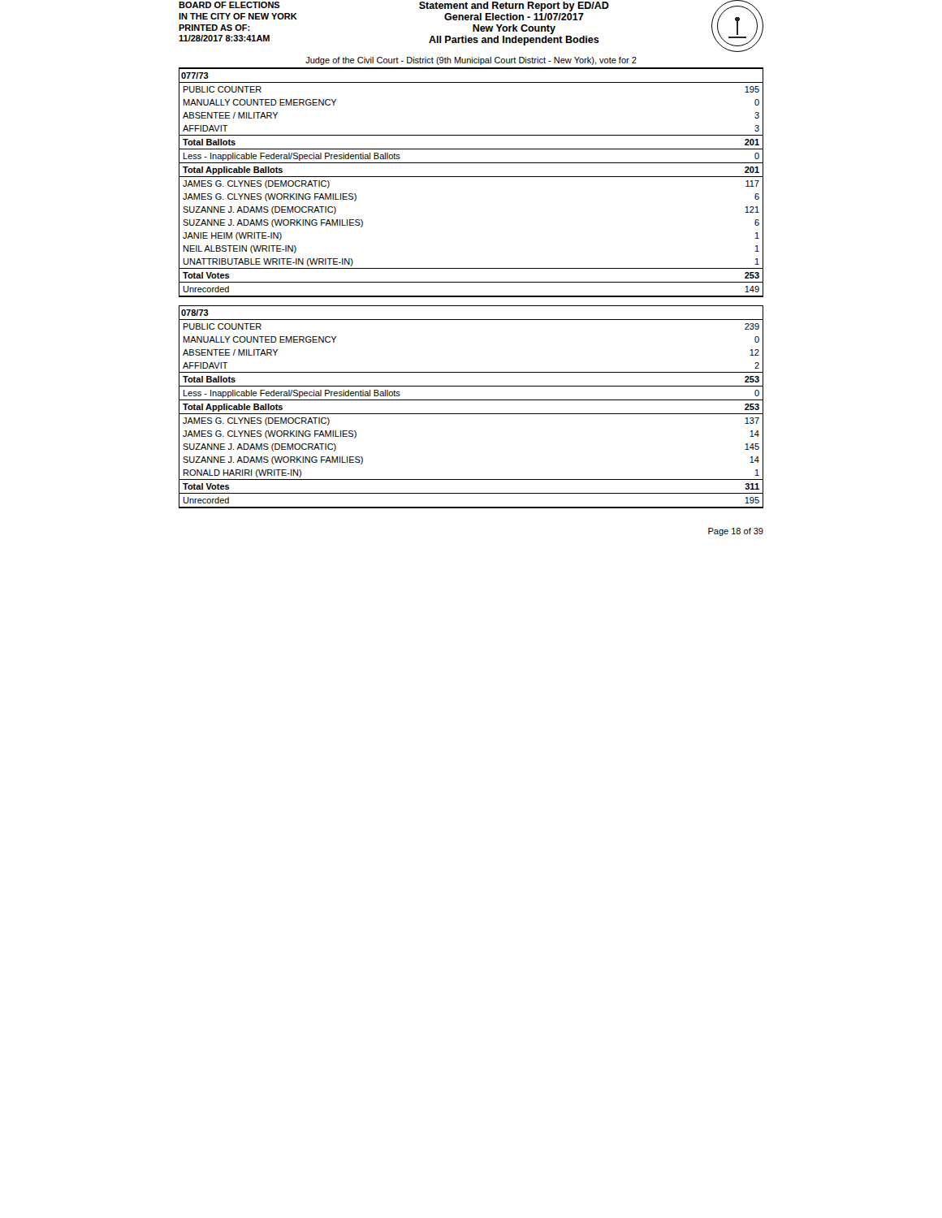BOARD OF ELECTIONS
IN THE CITY OF NEW YORK
PRINTED AS OF:
11/28/2017 8:33:41AM
Statement and Return Report by ED/AD
General Election - 11/07/2017
New York County
All Parties and Independent Bodies
Judge of the Civil Court - District (9th Municipal Court District - New York), vote for 2
077/73
| PUBLIC COUNTER | 195 |
| MANUALLY COUNTED EMERGENCY | 0 |
| ABSENTEE / MILITARY | 3 |
| AFFIDAVIT | 3 |
| Total Ballots | 201 |
| Less - Inapplicable Federal/Special Presidential Ballots | 0 |
| Total Applicable Ballots | 201 |
| JAMES G. CLYNES (DEMOCRATIC) | 117 |
| JAMES G. CLYNES (WORKING FAMILIES) | 6 |
| SUZANNE J. ADAMS (DEMOCRATIC) | 121 |
| SUZANNE J. ADAMS (WORKING FAMILIES) | 6 |
| JANIE HEIM (WRITE-IN) | 1 |
| NEIL ALBSTEIN (WRITE-IN) | 1 |
| UNATTRIBUTABLE WRITE-IN (WRITE-IN) | 1 |
| Total Votes | 253 |
| Unrecorded | 149 |
078/73
| PUBLIC COUNTER | 239 |
| MANUALLY COUNTED EMERGENCY | 0 |
| ABSENTEE / MILITARY | 12 |
| AFFIDAVIT | 2 |
| Total Ballots | 253 |
| Less - Inapplicable Federal/Special Presidential Ballots | 0 |
| Total Applicable Ballots | 253 |
| JAMES G. CLYNES (DEMOCRATIC) | 137 |
| JAMES G. CLYNES (WORKING FAMILIES) | 14 |
| SUZANNE J. ADAMS (DEMOCRATIC) | 145 |
| SUZANNE J. ADAMS (WORKING FAMILIES) | 14 |
| RONALD HARIRI (WRITE-IN) | 1 |
| Total Votes | 311 |
| Unrecorded | 195 |
Page 18 of 39